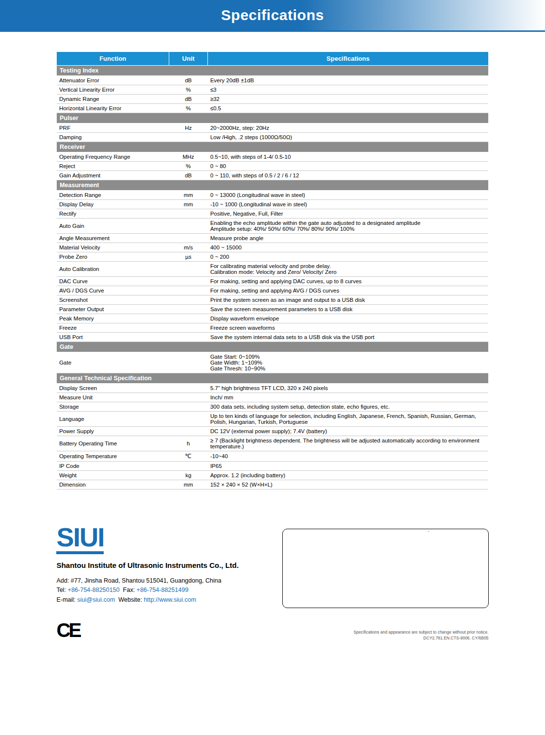Specifications
| Function | Unit | Specifications |
| --- | --- | --- |
| Testing Index |
| Attenuator Error | dB | Every 20dB ±1dB |
| Vertical Linearity Error | % | ≤3 |
| Dynamic Range | dB | ≥32 |
| Horizontal Linearity Error | % | ≤0.5 |
| Pulser |
| PRF | Hz | 20~2000Hz, step: 20Hz |
| Damping | | Low /High, .2 steps (1000Ω/50Ω) |
| Receiver |
| Operating Frequency Range | MHz | 0.5~10, with steps of 1-4/ 0.5-10 |
| Reject | % | 0 ~ 80 |
| Gain Adjustment | dB | 0 ~ 110, with steps of 0.5 / 2 / 6 / 12 |
| Measurement |
| Detection Range | mm | 0 ~ 13000 (Longitudinal wave in steel) |
| Display Delay | mm | -10 ~ 1000 (Longitudinal wave in steel) |
| Rectify | | Positive, Negative, Full, Filter |
| Auto Gain | | Enabling the echo amplitude within the gate auto adjusted to a designated amplitude Amplitude setup: 40%/ 50%/ 60%/ 70%/ 80%/ 90%/ 100% |
| Angle Measurement | | Measure probe angle |
| Material Velocity | m/s | 400 ~ 15000 |
| Probe Zero | µs | 0 ~ 200 |
| Auto Calibration | | For calibrating material velocity and probe delay. Calibration mode: Velocity and Zero/ Velocity/ Zero |
| DAC Curve | | For making, setting and applying DAC curves, up to 8 curves |
| AVG / DGS Curve | | For making, setting and applying AVG / DGS curves |
| Screenshot | | Print the system screen as an image and output to a USB disk |
| Parameter Output | | Save the screen measurement parameters to a USB disk |
| Peak Memory | | Display waveform envelope |
| Freeze | | Freeze screen waveforms |
| USB Port | | Save the system internal data sets to a USB disk via the USB port |
| Gate |
| Gate | | Gate Start: 0~109% Gate Width: 1~109% Gate Thresh: 10~90% |
| General Technical Specification |
| Display Screen | | 5.7” high brightness TFT LCD, 320 x 240 pixels |
| Measure Unit | | Inch/ mm |
| Storage | | 300 data sets, including system setup, detection state, echo figures, etc. |
| Language | | Up to ten kinds of language for selection, including English, Japanese, French, Spanish, Russian, German, Polish, Hungarian, Turkish, Portuguese |
| Power Supply | | DC 12V (external power supply); 7.4V (battery) |
| Battery Operating Time | h | ≥ 7 (Backlight brightness dependent. The brightness will be adjusted automatically according to environment temperature.) |
| Operating Temperature | ℃ | -10~40 |
| IP Code | | IP65 |
| Weight | kg | Approx. 1.2 (including battery) |
| Dimension | mm | 152 × 240 × 52 (W×H×L) |
SIUI
Shantou Institute of Ultrasonic Instruments Co., Ltd.
Add: #77, Jinsha Road, Shantou 515041, Guangdong, China
Tel: +86-754-88250150 Fax: +86-754-88251499
E-mail: siui@siui.com Website: http://www.siui.com
CE
.
Specifications and appearance are subject to change without prior notice.
DCY2.781.EN.CTS-9006. CY/6B05